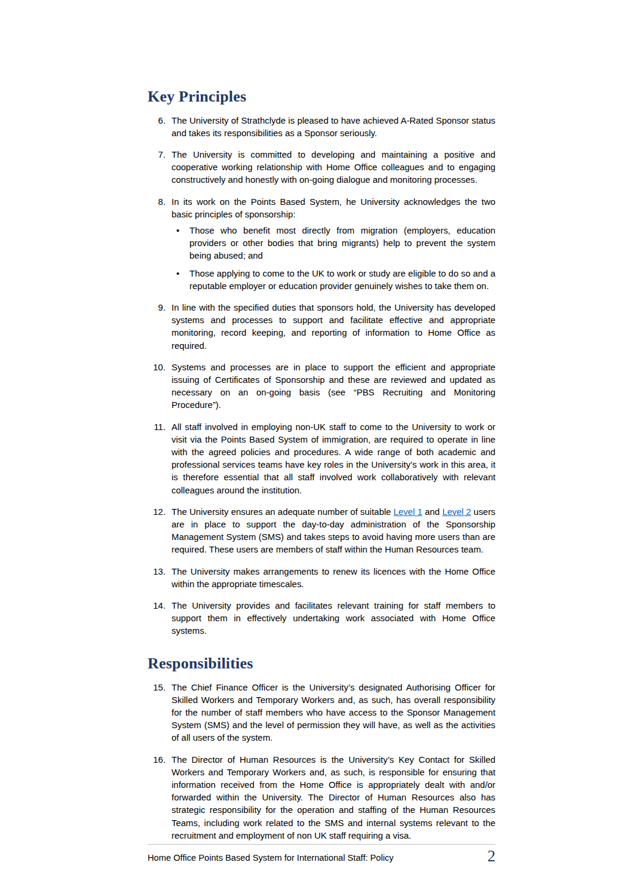Key Principles
6. The University of Strathclyde is pleased to have achieved A-Rated Sponsor status and takes its responsibilities as a Sponsor seriously.
7. The University is committed to developing and maintaining a positive and cooperative working relationship with Home Office colleagues and to engaging constructively and honestly with on-going dialogue and monitoring processes.
8. In its work on the Points Based System, he University acknowledges the two basic principles of sponsorship:
Those who benefit most directly from migration (employers, education providers or other bodies that bring migrants) help to prevent the system being abused; and
Those applying to come to the UK to work or study are eligible to do so and a reputable employer or education provider genuinely wishes to take them on.
9. In line with the specified duties that sponsors hold, the University has developed systems and processes to support and facilitate effective and appropriate monitoring, record keeping, and reporting of information to Home Office as required.
10. Systems and processes are in place to support the efficient and appropriate issuing of Certificates of Sponsorship and these are reviewed and updated as necessary on an on-going basis (see “PBS Recruiting and Monitoring Procedure”).
11. All staff involved in employing non-UK staff to come to the University to work or visit via the Points Based System of immigration, are required to operate in line with the agreed policies and procedures. A wide range of both academic and professional services teams have key roles in the University’s work in this area, it is therefore essential that all staff involved work collaboratively with relevant colleagues around the institution.
12. The University ensures an adequate number of suitable Level 1 and Level 2 users are in place to support the day-to-day administration of the Sponsorship Management System (SMS) and takes steps to avoid having more users than are required. These users are members of staff within the Human Resources team.
13. The University makes arrangements to renew its licences with the Home Office within the appropriate timescales.
14. The University provides and facilitates relevant training for staff members to support them in effectively undertaking work associated with Home Office systems.
Responsibilities
15. The Chief Finance Officer is the University’s designated Authorising Officer for Skilled Workers and Temporary Workers and, as such, has overall responsibility for the number of staff members who have access to the Sponsor Management System (SMS) and the level of permission they will have, as well as the activities of all users of the system.
16. The Director of Human Resources is the University’s Key Contact for Skilled Workers and Temporary Workers and, as such, is responsible for ensuring that information received from the Home Office is appropriately dealt with and/or forwarded within the University. The Director of Human Resources also has strategic responsibility for the operation and staffing of the Human Resources Teams, including work related to the SMS and internal systems relevant to the recruitment and employment of non UK staff requiring a visa.
Home Office Points Based System for International Staff: Policy
2